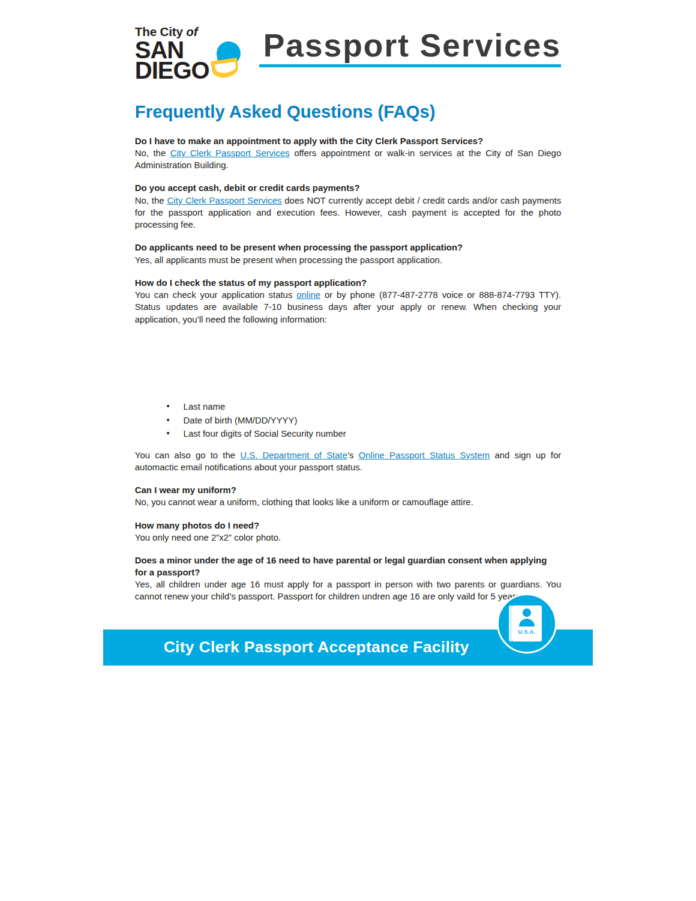The City of
SAN
DIEGO
Passport Services
Frequently Asked Questions (FAQs)
Do I have to make an appointment to apply with the City Clerk Passport Services?
No, the City Clerk Passport Services offers appointment or walk-in services at the City of San Diego Administration Building.
Do you accept cash, debit or credit cards payments?
No, the City Clerk Passport Services does NOT currently accept debit / credit cards and/or cash payments for the passport application and execution fees. However, cash payment is accepted for the photo processing fee.
Do applicants need to be present when processing the passport application?
Yes, all applicants must be present when processing the passport application.
How do I check the status of my passport application?
You can check your application status online or by phone (877-487-2778 voice or 888-874-7793 TTY). Status updates are available 7-10 business days after your apply or renew. When checking your application, you’ll need the following information:
Last name
Date of birth (MM/DD/YYYY)
Last four digits of Social Security number
You can also go to the U.S. Department of State’s Online Passport Status System and sign up for automactic email notifications about your passport status.
Can I wear my uniform?
No, you cannot wear a uniform, clothing that looks like a uniform or camouflage attire.
How many photos do I need?
You only need one 2”x2” color photo.
Does a minor under the age of 16 need to have parental or legal guardian consent when applying for a passport?
Yes, all children under age 16 must apply for a passport in person with two parents or guardians. You cannot renew your child’s passport. Passport for children undren age 16 are only vaild for 5 years.
City Clerk Passport Acceptance Facility
U.S.A.